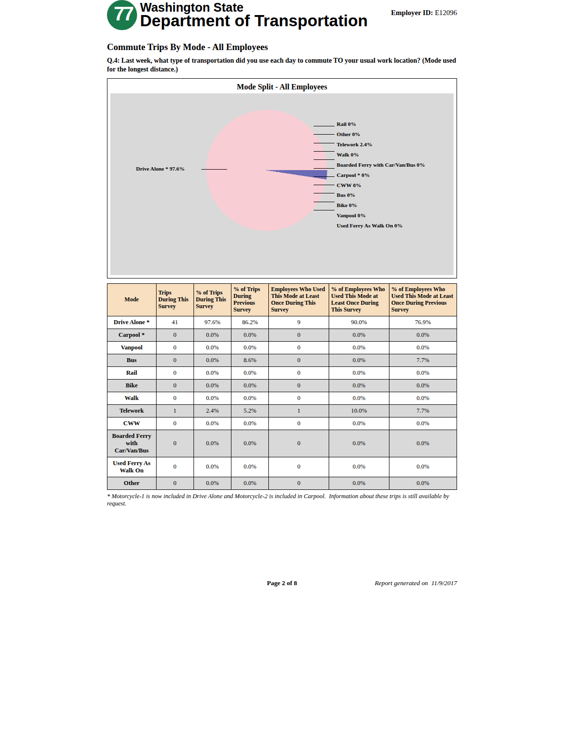77
Washington State Department of Transportation
Employer ID: E12096
Commute Trips By Mode - All Employees
Q.4: Last week, what type of transportation did you use each day to commute TO your usual work location? (Mode used for the longest distance.)
Mode Split - All Employees
Drive Alone * 97.6%
Rail 0%
Other 0%
Telework 2.4%
Walk 0%
Boarded Ferry with Car/Van/Bus 0%
Carpool * 0%
CWW 0%
Bus 0%
Bike 0%
Vanpool 0%
Used Ferry As Walk On 0%
| Mode | Trips During This Survey | % of Trips During This Survey | % of Trips During Previous Survey | Employees Who Used This Mode at Least Once During This Survey | % of Employees Who Used This Mode at Least Once During This Survey | % of Employees Who Used This Mode at Least Once During Previous Survey |
| --- | --- | --- | --- | --- | --- | --- |
| Drive Alone * | 41 | 97.6% | 86.2% | 9 | 90.0% | 76.9% |
| Carpool * | 0 | 0.0% | 0.0% | 0 | 0.0% | 0.0% |
| Vanpool | 0 | 0.0% | 0.0% | 0 | 0.0% | 0.0% |
| Bus | 0 | 0.0% | 8.6% | 0 | 0.0% | 7.7% |
| Rail | 0 | 0.0% | 0.0% | 0 | 0.0% | 0.0% |
| Bike | 0 | 0.0% | 0.0% | 0 | 0.0% | 0.0% |
| Walk | 0 | 0.0% | 0.0% | 0 | 0.0% | 0.0% |
| Telework | 1 | 2.4% | 5.2% | 1 | 10.0% | 7.7% |
| CWW | 0 | 0.0% | 0.0% | 0 | 0.0% | 0.0% |
| Boarded Ferry with Car/Van/Bus | 0 | 0.0% | 0.0% | 0 | 0.0% | 0.0% |
| Used Ferry As Walk On | 0 | 0.0% | 0.0% | 0 | 0.0% | 0.0% |
| Other | 0 | 0.0% | 0.0% | 0 | 0.0% | 0.0% |
* Motorcycle-1 is now included in Drive Alone and Motorcycle-2 is included in Carpool. Information about these trips is still available by request.
Page 2 of 8
Report generated on 11/9/2017